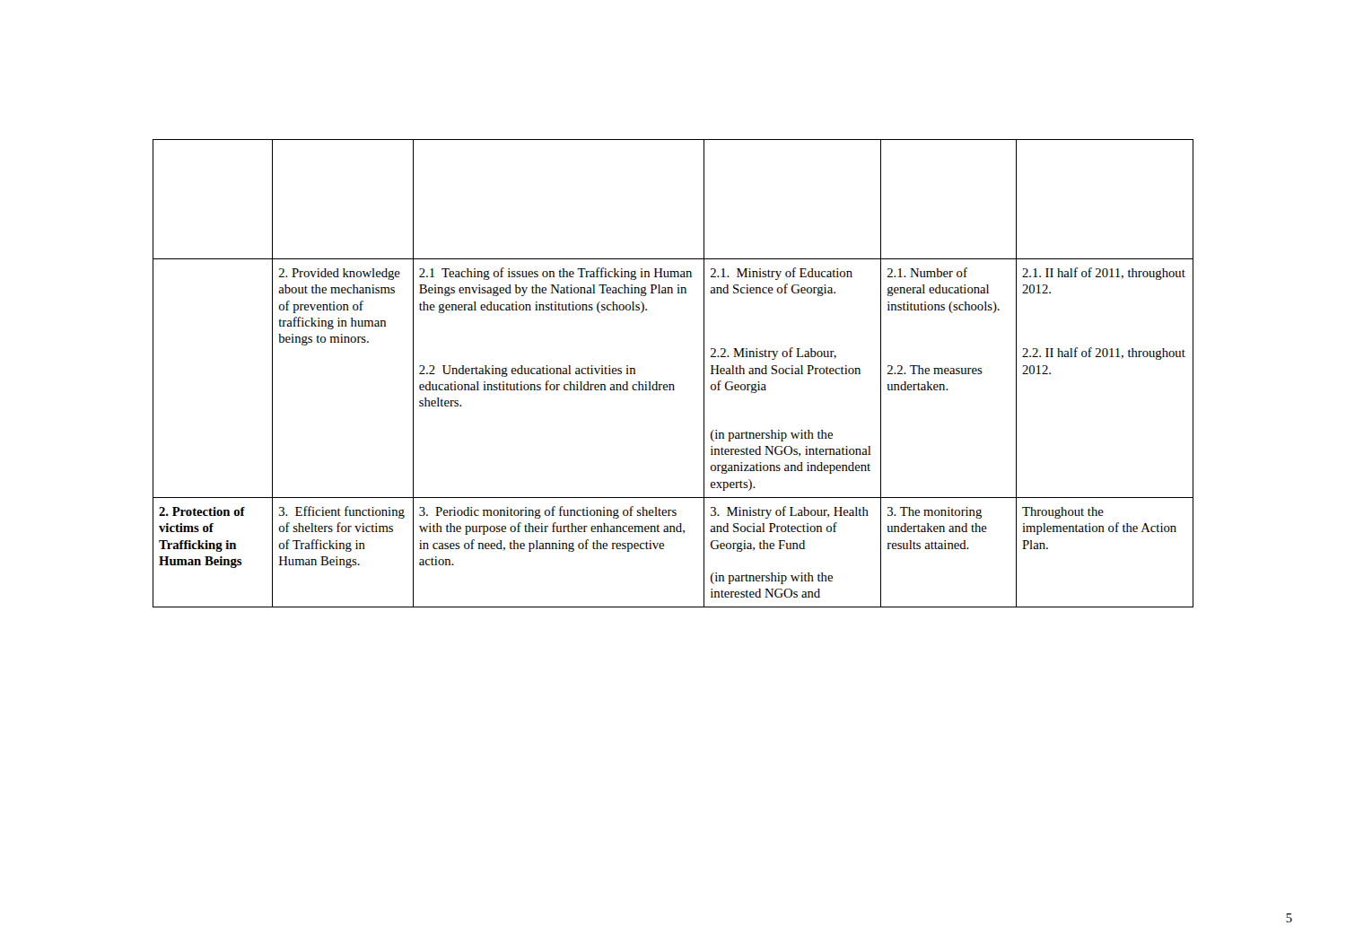| | 2. Provided knowledge about the mechanisms of prevention of trafficking in human beings to minors. | 2.1 Teaching of issues on the Trafficking in Human Beings envisaged by the National Teaching Plan in the general education institutions (schools). 2.2 Undertaking educational activities in educational institutions for children and children shelters. | 2.1. Ministry of Education and Science of Georgia. 2.2. Ministry of Labour, Health and Social Protection of Georgia (in partnership with the interested NGOs, international organizations and independent experts). | 2.1. Number of general educational institutions (schools). 2.2. The measures undertaken. | 2.1. II half of 2011, throughout 2012. 2.2. II half of 2011, throughout 2012. |
| 2. Protection of victims of Trafficking in Human Beings | 3. Efficient functioning of shelters for victims of Trafficking in Human Beings. | 3. Periodic monitoring of functioning of shelters with the purpose of their further enhancement and, in cases of need, the planning of the respective action. | 3. Ministry of Labour, Health and Social Protection of Georgia, the Fund (in partnership with the interested NGOs and | 3. The monitoring undertaken and the results attained. | Throughout the implementation of the Action Plan. |
5